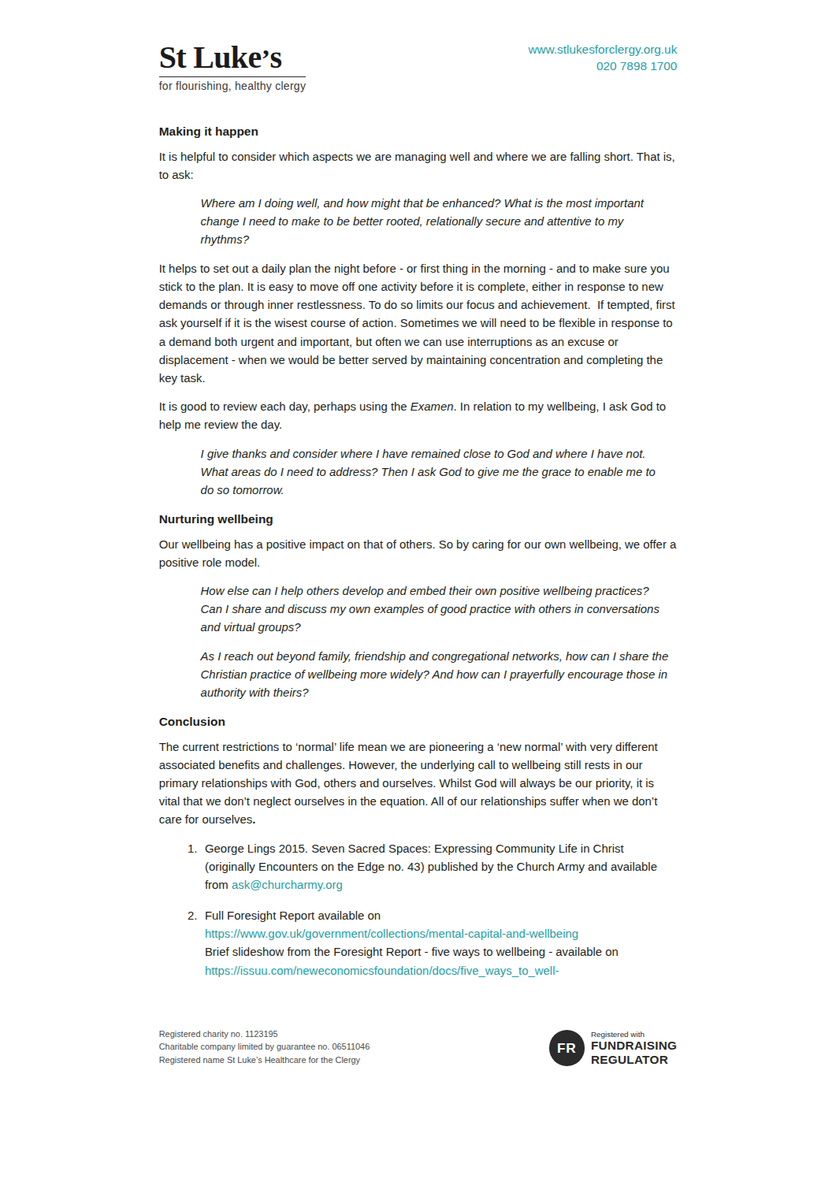St Luke’s
for flourishing, healthy clergy
www.stlukesforclergy.org.uk
020 7898 1700
Making it happen
It is helpful to consider which aspects we are managing well and where we are falling short. That is, to ask:
Where am I doing well, and how might that be enhanced? What is the most important change I need to make to be better rooted, relationally secure and attentive to my rhythms?
It helps to set out a daily plan the night before - or first thing in the morning - and to make sure you stick to the plan. It is easy to move off one activity before it is complete, either in response to new demands or through inner restlessness. To do so limits our focus and achievement. If tempted, first ask yourself if it is the wisest course of action. Sometimes we will need to be flexible in response to a demand both urgent and important, but often we can use interruptions as an excuse or displacement - when we would be better served by maintaining concentration and completing the key task.
It is good to review each day, perhaps using the Examen. In relation to my wellbeing, I ask God to help me review the day.
I give thanks and consider where I have remained close to God and where I have not. What areas do I need to address? Then I ask God to give me the grace to enable me to do so tomorrow.
Nurturing wellbeing
Our wellbeing has a positive impact on that of others. So by caring for our own wellbeing, we offer a positive role model.
How else can I help others develop and embed their own positive wellbeing practices? Can I share and discuss my own examples of good practice with others in conversations and virtual groups?
As I reach out beyond family, friendship and congregational networks, how can I share the Christian practice of wellbeing more widely? And how can I prayerfully encourage those in authority with theirs?
Conclusion
The current restrictions to ‘normal’ life mean we are pioneering a ‘new normal’ with very different associated benefits and challenges. However, the underlying call to wellbeing still rests in our primary relationships with God, others and ourselves. Whilst God will always be our priority, it is vital that we don’t neglect ourselves in the equation. All of our relationships suffer when we don’t care for ourselves.
George Lings 2015. Seven Sacred Spaces: Expressing Community Life in Christ (originally Encounters on the Edge no. 43) published by the Church Army and available from ask@churcharmy.org
Full Foresight Report available on
https://www.gov.uk/government/collections/mental-capital-and-wellbeing
Brief slideshow from the Foresight Report - five ways to wellbeing - available on
https://issuu.com/neweconomicsfoundation/docs/five_ways_to_well-
Registered charity no. 1123195
Charitable company limited by guarantee no. 06511046
Registered name St Luke’s Healthcare for the Clergy
FR
Registered with FUNDRAISING REGULATOR